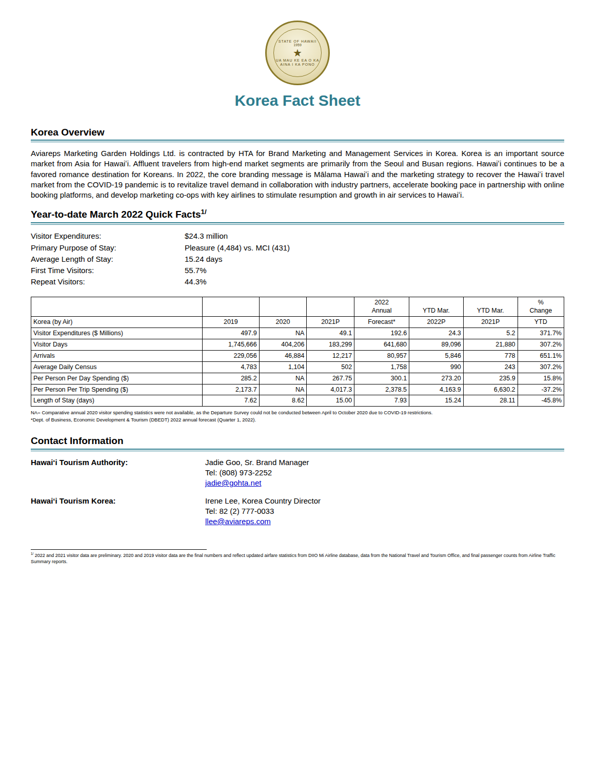STATE OF HAWAII
1959
★
UA MAU KE EA O KA AINA I KA PONO
Korea Fact Sheet
Korea Overview
Aviareps Marketing Garden Holdings Ltd. is contracted by HTA for Brand Marketing and Management Services in Korea. Korea is an important source market from Asia for Hawaiʻi. Affluent travelers from high-end market segments are primarily from the Seoul and Busan regions. Hawaiʻi continues to be a favored romance destination for Koreans. In 2022, the core branding message is Mālama Hawaiʻi and the marketing strategy to recover the Hawaiʻi travel market from the COVID-19 pandemic is to revitalize travel demand in collaboration with industry partners, accelerate booking pace in partnership with online booking platforms, and develop marketing co-ops with key airlines to stimulate resumption and growth in air services to Hawaiʻi.
Year-to-date March 2022 Quick Facts1/
| Visitor Expenditures: | $24.3 million |
| Primary Purpose of Stay: | Pleasure (4,484) vs. MCI (431) |
| Average Length of Stay: | 15.24 days |
| First Time Visitors: | 55.7% |
| Repeat Visitors: | 44.3% |
| | | | | 2022 Annual | YTD Mar. | YTD Mar. | % Change |
| --- | --- | --- | --- | --- | --- | --- | --- |
| Korea (by Air) | 2019 | 2020 | 2021P | Forecast* | 2022P | 2021P | YTD |
| Visitor Expenditures ($ Millions) | 497.9 | NA | 49.1 | 192.6 | 24.3 | 5.2 | 371.7% |
| Visitor Days | 1,745,666 | 404,206 | 183,299 | 641,680 | 89,096 | 21,880 | 307.2% |
| Arrivals | 229,056 | 46,884 | 12,217 | 80,957 | 5,846 | 778 | 651.1% |
| Average Daily Census | 4,783 | 1,104 | 502 | 1,758 | 990 | 243 | 307.2% |
| Per Person Per Day Spending ($) | 285.2 | NA | 267.75 | 300.1 | 273.20 | 235.9 | 15.8% |
| Per Person Per Trip Spending ($) | 2,173.7 | NA | 4,017.3 | 2,378.5 | 4,163.9 | 6,630.2 | -37.2% |
| Length of Stay (days) | 7.62 | 8.62 | 15.00 | 7.93 | 15.24 | 28.11 | -45.8% |
NA= Comparative annual 2020 visitor spending statistics were not available, as the Departure Survey could not be conducted between April to October 2020 due to COVID-19 restrictions.
*Dept. of Business, Economic Development & Tourism (DBEDT) 2022 annual forecast (Quarter 1, 2022).
Contact Information
| Hawaiʻi Tourism Authority: | Jadie Goo, Sr. Brand Manager Tel: (808) 973-2252 jadie@gohta.net |
| Hawaiʻi Tourism Korea: | Irene Lee, Korea Country Director Tel: 82 (2) 777-0033 llee@aviareps.com |
1/ 2022 and 2021 visitor data are preliminary. 2020 and 2019 visitor data are the final numbers and reflect updated airfare statistics from DIIO Mi Airline database, data from the National Travel and Tourism Office, and final passenger counts from Airline Traffic Summary reports.